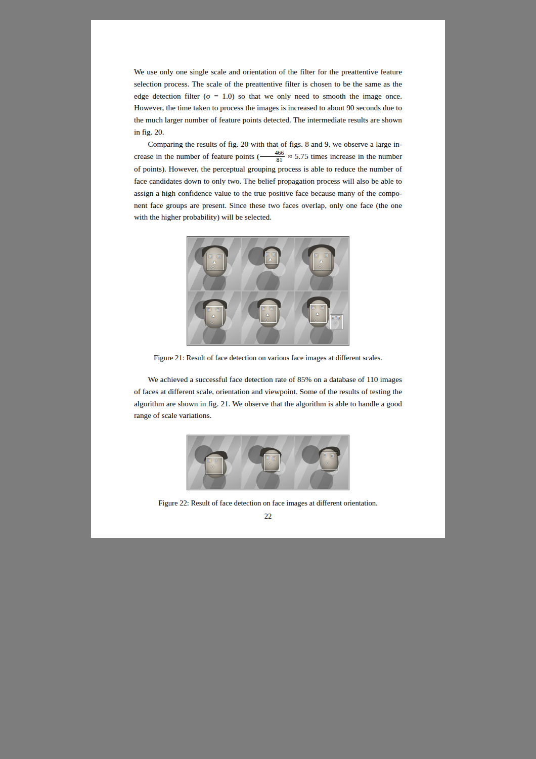We use only one single scale and orientation of the filter for the preattentive feature selection process. The scale of the preattentive filter is chosen to be the same as the edge detection filter (σ = 1.0) so that we only need to smooth the image once. However, the time taken to process the images is increased to about 90 seconds due to the much larger number of feature points detected. The intermediate results are shown in fig. 20.
Comparing the results of fig. 20 with that of figs. 8 and 9, we observe a large increase in the number of feature points (46681 ≈ 5.75 times increase in the number of points). However, the perceptual grouping process is able to reduce the number of face candidates down to only two. The belief propagation process will also be able to assign a high confidence value to the true positive face because many of the component face groups are present. Since these two faces overlap, only one face (the one with the higher probability) will be selected.
⊞
⊞
▲
◇
⊞
⊞
▲
⊞
⊞
▲
◇
⊞
⊞
▲
◇
⊞
⊞
▲
◇
⊞
⊞
▲
◇
⊞
⊞
◇
Figure 21: Result of face detection on various face images at different scales.
We achieved a successful face detection rate of 85% on a database of 110 images of faces at different scale, orientation and viewpoint. Some of the results of testing the algorithm are shown in fig. 21. We observe that the algorithm is able to handle a good range of scale variations.
⊞
f
◇
⊞
⊞
◇
⊞
⊞
◇
Figure 22: Result of face detection on face images at different orientation.
22